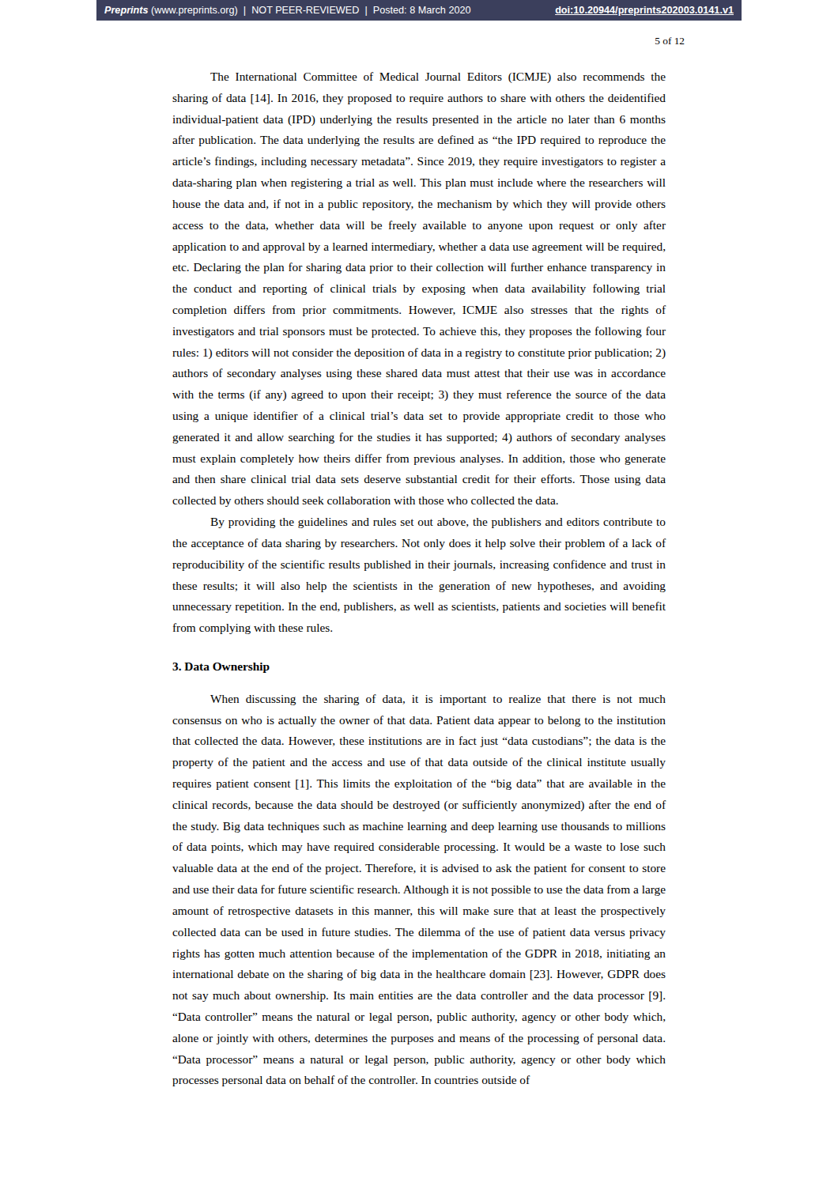Preprints (www.preprints.org) | NOT PEER-REVIEWED | Posted: 8 March 2020
doi:10.20944/preprints202003.0141.v1
5 of 12
The International Committee of Medical Journal Editors (ICMJE) also recommends the sharing of data [14]. In 2016, they proposed to require authors to share with others the deidentified individual-patient data (IPD) underlying the results presented in the article no later than 6 months after publication. The data underlying the results are defined as “the IPD required to reproduce the article’s findings, including necessary metadata”. Since 2019, they require investigators to register a data-sharing plan when registering a trial as well. This plan must include where the researchers will house the data and, if not in a public repository, the mechanism by which they will provide others access to the data, whether data will be freely available to anyone upon request or only after application to and approval by a learned intermediary, whether a data use agreement will be required, etc. Declaring the plan for sharing data prior to their collection will further enhance transparency in the conduct and reporting of clinical trials by exposing when data availability following trial completion differs from prior commitments. However, ICMJE also stresses that the rights of investigators and trial sponsors must be protected. To achieve this, they proposes the following four rules: 1) editors will not consider the deposition of data in a registry to constitute prior publication; 2) authors of secondary analyses using these shared data must attest that their use was in accordance with the terms (if any) agreed to upon their receipt; 3) they must reference the source of the data using a unique identifier of a clinical trial’s data set to provide appropriate credit to those who generated it and allow searching for the studies it has supported; 4) authors of secondary analyses must explain completely how theirs differ from previous analyses. In addition, those who generate and then share clinical trial data sets deserve substantial credit for their efforts. Those using data collected by others should seek collaboration with those who collected the data.
By providing the guidelines and rules set out above, the publishers and editors contribute to the acceptance of data sharing by researchers. Not only does it help solve their problem of a lack of reproducibility of the scientific results published in their journals, increasing confidence and trust in these results; it will also help the scientists in the generation of new hypotheses, and avoiding unnecessary repetition. In the end, publishers, as well as scientists, patients and societies will benefit from complying with these rules.
3. Data Ownership
When discussing the sharing of data, it is important to realize that there is not much consensus on who is actually the owner of that data. Patient data appear to belong to the institution that collected the data. However, these institutions are in fact just “data custodians”; the data is the property of the patient and the access and use of that data outside of the clinical institute usually requires patient consent [1]. This limits the exploitation of the “big data” that are available in the clinical records, because the data should be destroyed (or sufficiently anonymized) after the end of the study. Big data techniques such as machine learning and deep learning use thousands to millions of data points, which may have required considerable processing. It would be a waste to lose such valuable data at the end of the project. Therefore, it is advised to ask the patient for consent to store and use their data for future scientific research. Although it is not possible to use the data from a large amount of retrospective datasets in this manner, this will make sure that at least the prospectively collected data can be used in future studies. The dilemma of the use of patient data versus privacy rights has gotten much attention because of the implementation of the GDPR in 2018, initiating an international debate on the sharing of big data in the healthcare domain [23]. However, GDPR does not say much about ownership. Its main entities are the data controller and the data processor [9]. “Data controller” means the natural or legal person, public authority, agency or other body which, alone or jointly with others, determines the purposes and means of the processing of personal data. “Data processor” means a natural or legal person, public authority, agency or other body which processes personal data on behalf of the controller. In countries outside of